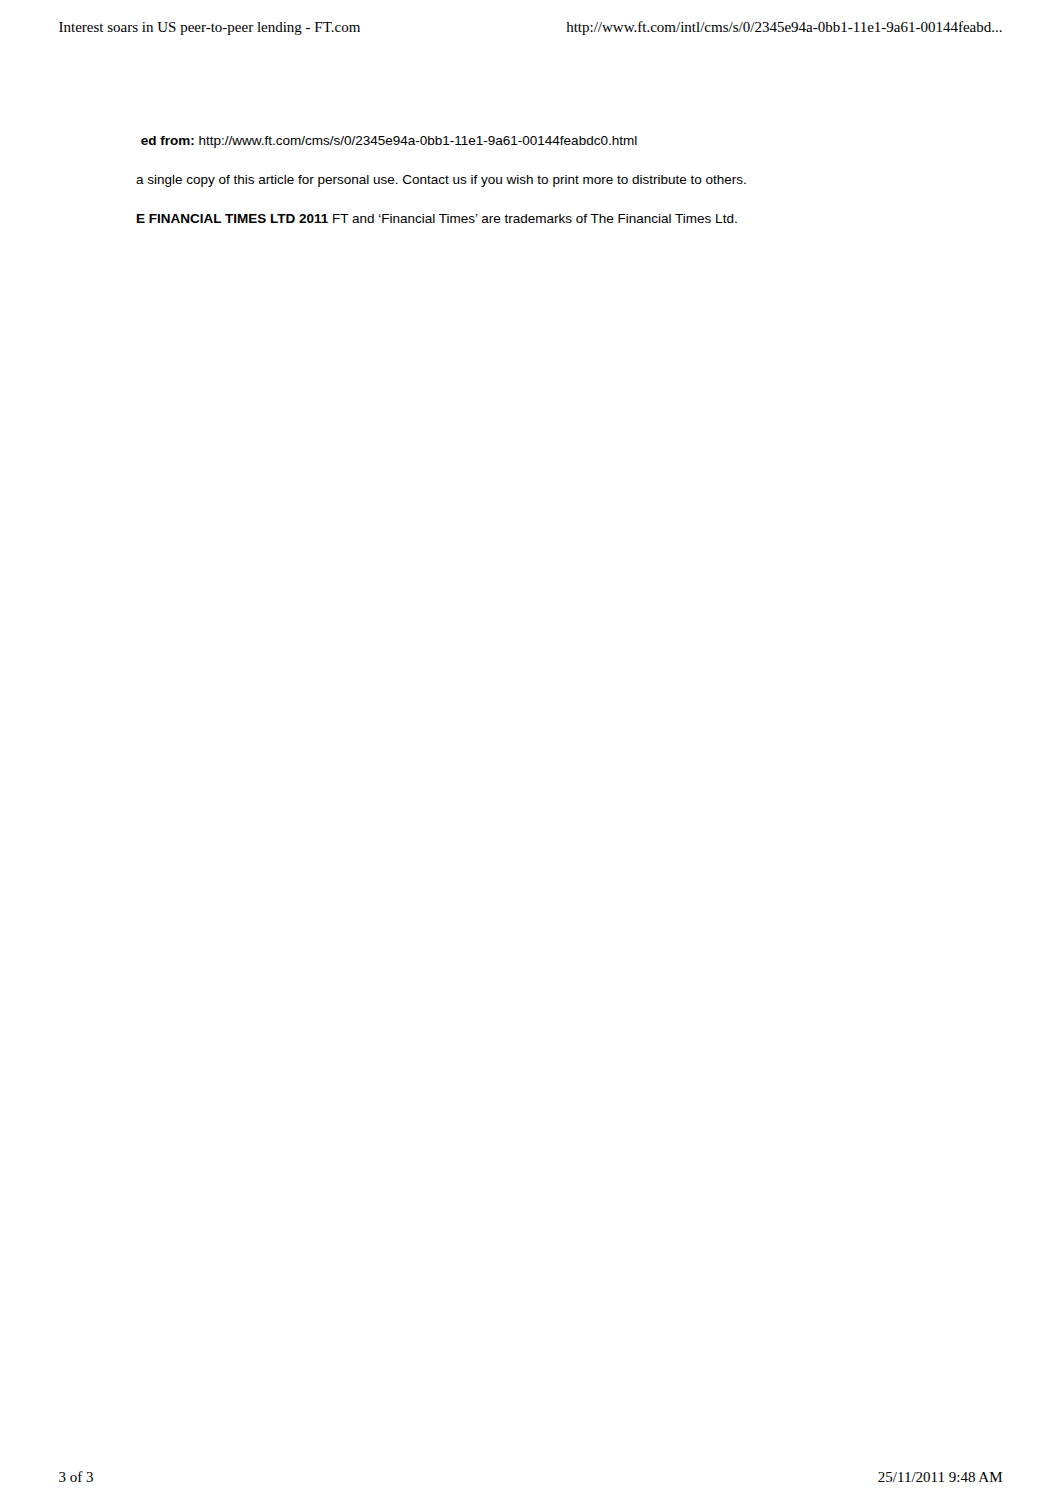Interest soars in US peer-to-peer lending - FT.com
http://www.ft.com/intl/cms/s/0/2345e94a-0bb1-11e1-9a61-00144feabd...
ed from: http://www.ft.com/cms/s/0/2345e94a-0bb1-11e1-9a61-00144feabdc0.html
a single copy of this article for personal use. Contact us if you wish to print more to distribute to others.
E FINANCIAL TIMES LTD 2011 FT and ‘Financial Times’ are trademarks of The Financial Times Ltd.
3 of 3
25/11/2011 9:48 AM